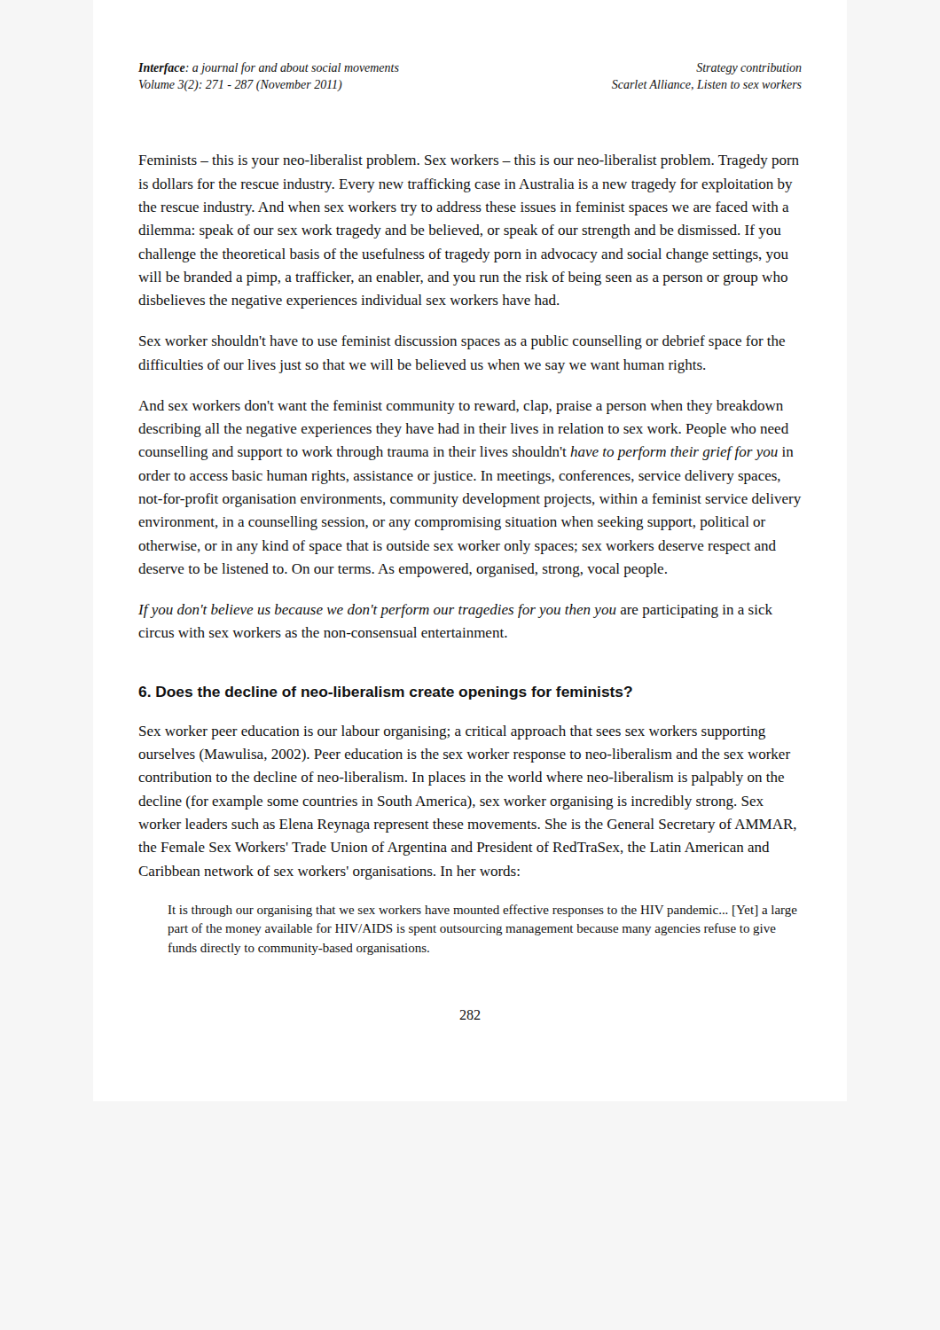Interface: a journal for and about social movements Strategy contribution
Volume 3(2): 271 - 287 (November 2011) Scarlet Alliance, Listen to sex workers
Feminists – this is your neo-liberalist problem. Sex workers – this is our neo-liberalist problem. Tragedy porn is dollars for the rescue industry. Every new trafficking case in Australia is a new tragedy for exploitation by the rescue industry. And when sex workers try to address these issues in feminist spaces we are faced with a dilemma: speak of our sex work tragedy and be believed, or speak of our strength and be dismissed. If you challenge the theoretical basis of the usefulness of tragedy porn in advocacy and social change settings, you will be branded a pimp, a trafficker, an enabler, and you run the risk of being seen as a person or group who disbelieves the negative experiences individual sex workers have had.
Sex worker shouldn't have to use feminist discussion spaces as a public counselling or debrief space for the difficulties of our lives just so that we will be believed us when we say we want human rights.
And sex workers don't want the feminist community to reward, clap, praise a person when they breakdown describing all the negative experiences they have had in their lives in relation to sex work. People who need counselling and support to work through trauma in their lives shouldn't have to perform their grief for you in order to access basic human rights, assistance or justice. In meetings, conferences, service delivery spaces, not-for-profit organisation environments, community development projects, within a feminist service delivery environment, in a counselling session, or any compromising situation when seeking support, political or otherwise, or in any kind of space that is outside sex worker only spaces; sex workers deserve respect and deserve to be listened to. On our terms. As empowered, organised, strong, vocal people.
If you don't believe us because we don't perform our tragedies for you then you are participating in a sick circus with sex workers as the non-consensual entertainment.
6. Does the decline of neo-liberalism create openings for feminists?
Sex worker peer education is our labour organising; a critical approach that sees sex workers supporting ourselves (Mawulisa, 2002). Peer education is the sex worker response to neo-liberalism and the sex worker contribution to the decline of neo-liberalism. In places in the world where neo-liberalism is palpably on the decline (for example some countries in South America), sex worker organising is incredibly strong. Sex worker leaders such as Elena Reynaga represent these movements. She is the General Secretary of AMMAR, the Female Sex Workers' Trade Union of Argentina and President of RedTraSex, the Latin American and Caribbean network of sex workers' organisations. In her words:
It is through our organising that we sex workers have mounted effective responses to the HIV pandemic... [Yet] a large part of the money available for HIV/AIDS is spent outsourcing management because many agencies refuse to give funds directly to community-based organisations.
282